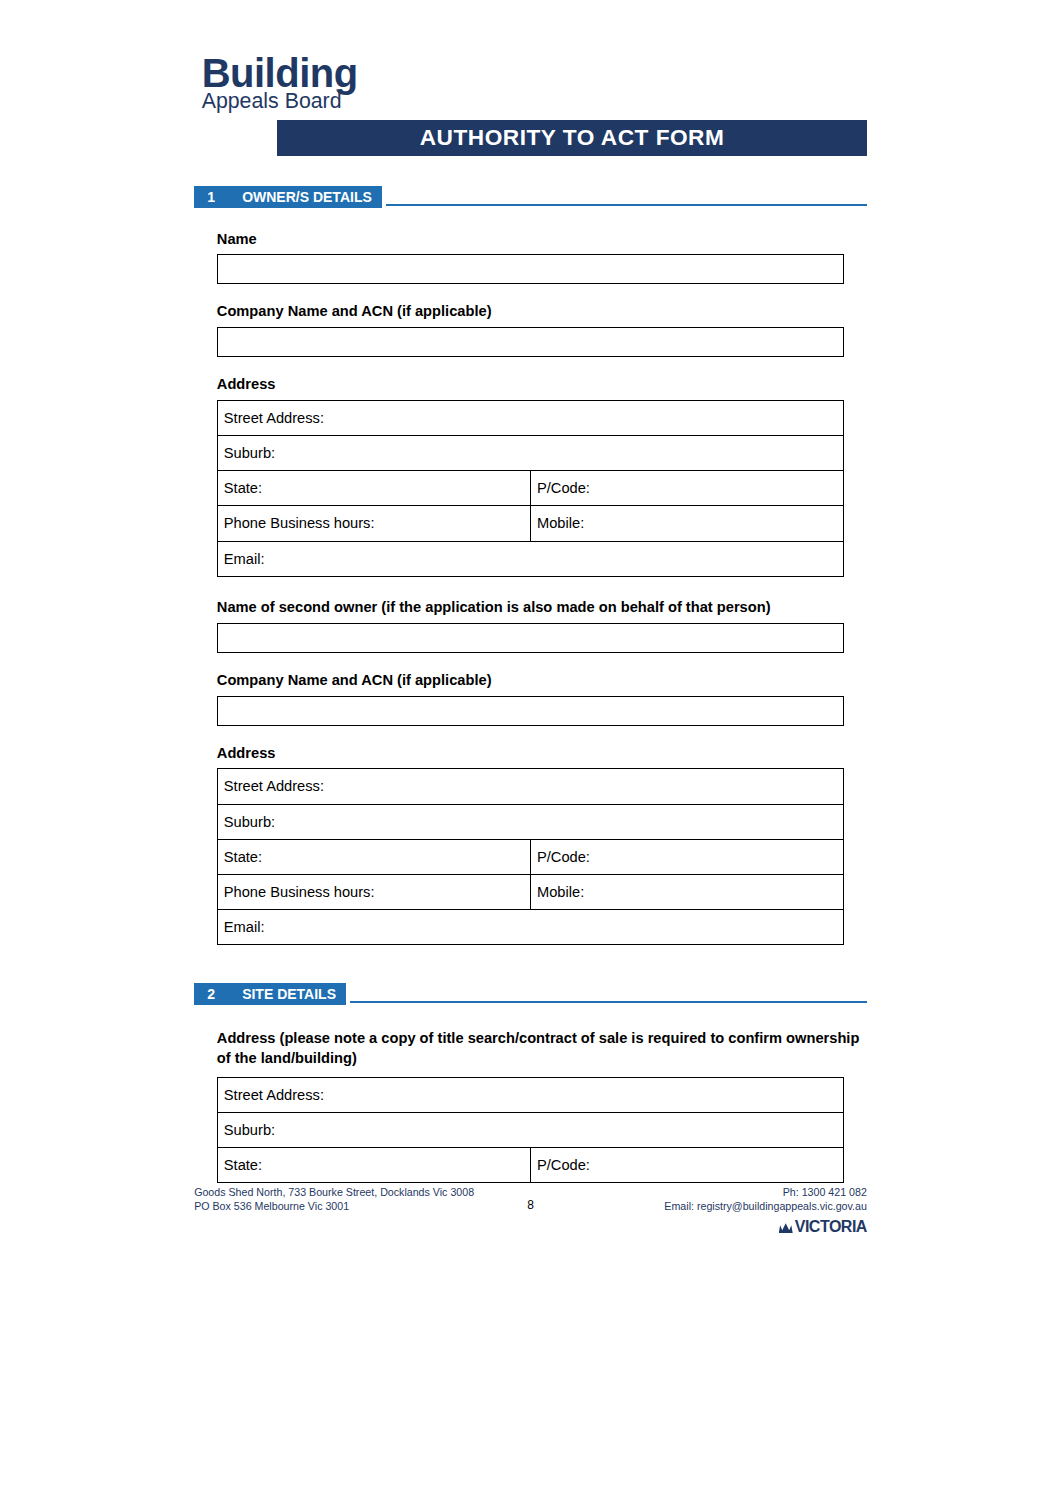Building Appeals Board
AUTHORITY TO ACT FORM
1
OWNER/S DETAILS
Name
Company Name and ACN (if applicable)
Address
| Street Address: |
| Suburb: |
| State: | P/Code: |
| Phone Business hours: | Mobile: |
| Email: |
Name of second owner (if the application is also made on behalf of that person)
Company Name and ACN (if applicable)
Address
| Street Address: |
| Suburb: |
| State: | P/Code: |
| Phone Business hours: | Mobile: |
| Email: |
2
SITE DETAILS
Address (please note a copy of title search/contract of sale is required to confirm ownership of the land/building)
| Street Address: |
| Suburb: |
| State: | P/Code: |
Goods Shed North, 733 Bourke Street, Docklands Vic 3008
PO Box 536 Melbourne Vic 3001
8
Ph: 1300 421 082
Email: registry@buildingappeals.vic.gov.au
VICTORIA